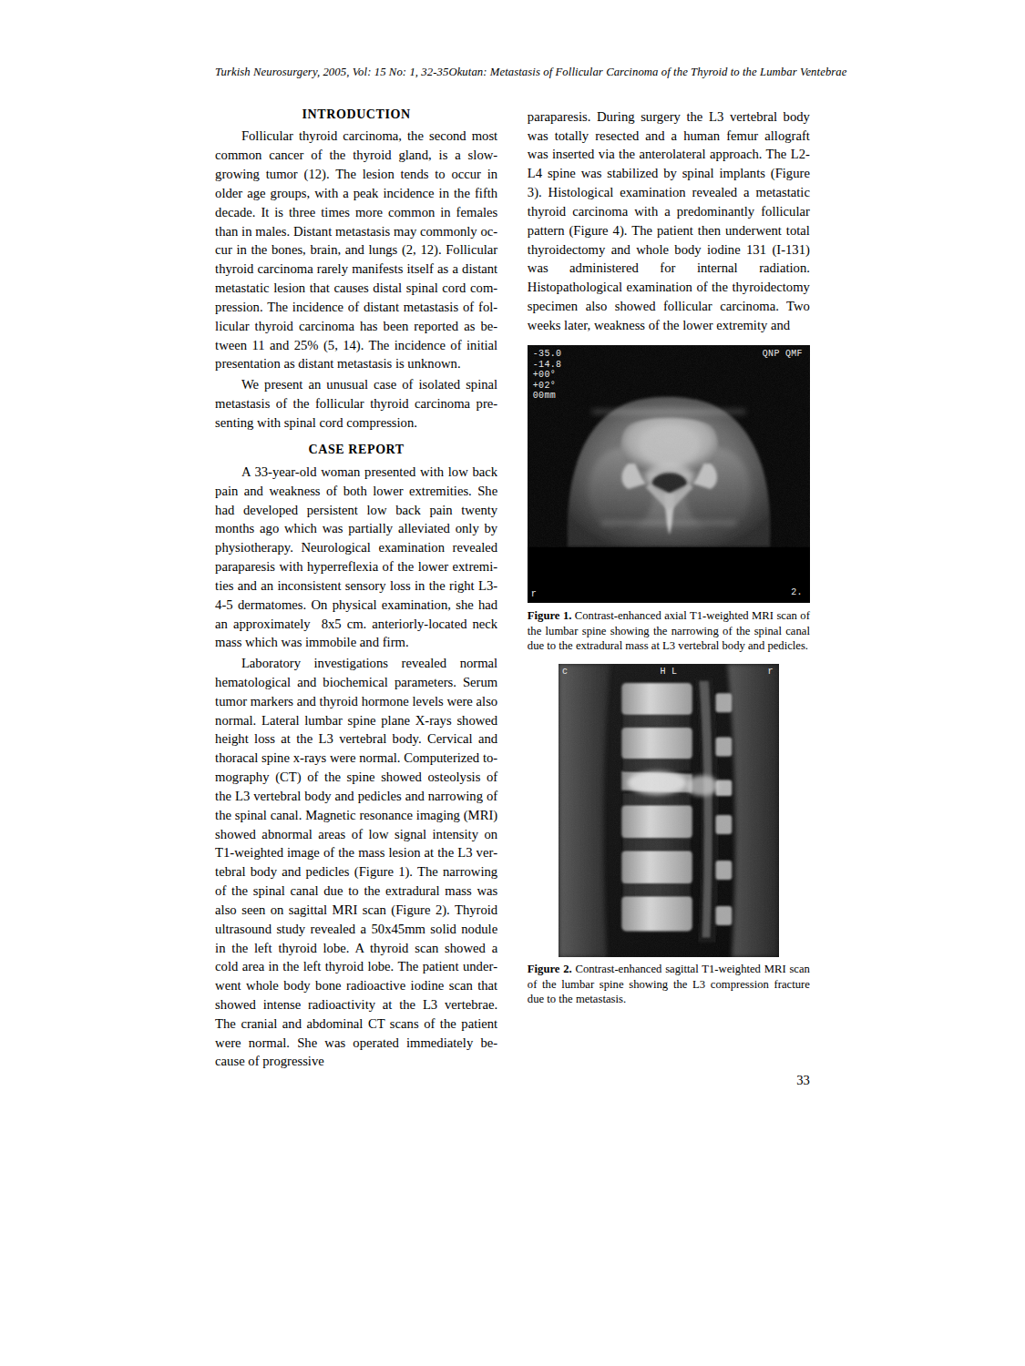Turkish Neurosurgery, 2005, Vol: 15 No: 1, 32-35 Okutan: Metastasis of Follicular Carcinoma of the Thyroid to the Lumbar Ventebrae
Introduction
Follicular thyroid carcinoma, the second most common cancer of the thyroid gland, is a slow-growing tumor (12). The lesion tends to occur in older age groups, with a peak incidence in the fifth decade. It is three times more common in females than in males. Distant metastasis may commonly occur in the bones, brain, and lungs (2, 12). Follicular thyroid carcinoma rarely manifests itself as a distant metastatic lesion that causes distal spinal cord compression. The incidence of distant metastasis of follicular thyroid carcinoma has been reported as between 11 and 25% (5, 14). The incidence of initial presentation as distant metastasis is unknown.
We present an unusual case of isolated spinal metastasis of the follicular thyroid carcinoma presenting with spinal cord compression.
Case Report
A 33-year-old woman presented with low back pain and weakness of both lower extremities. She had developed persistent low back pain twenty months ago which was partially alleviated only by physiotherapy. Neurological examination revealed paraparesis with hyperreflexia of the lower extremities and an inconsistent sensory loss in the right L3-4-5 dermatomes. On physical examination, she had an approximately 8x5 cm. anteriorly-located neck mass which was immobile and firm.
Laboratory investigations revealed normal hematological and biochemical parameters. Serum tumor markers and thyroid hormone levels were also normal. Lateral lumbar spine plane X-rays showed height loss at the L3 vertebral body. Cervical and thoracal spine x-rays were normal. Computerized tomography (CT) of the spine showed osteolysis of the L3 vertebral body and pedicles and narrowing of the spinal canal. Magnetic resonance imaging (MRI) showed abnormal areas of low signal intensity on T1-weighted image of the mass lesion at the L3 vertebral body and pedicles (Figure 1). The narrowing of the spinal canal due to the extradural mass was also seen on sagittal MRI scan (Figure 2). Thyroid ultrasound study revealed a 50x45mm solid nodule in the left thyroid lobe. A thyroid scan showed a cold area in the left thyroid lobe. The patient underwent whole body bone radioactive iodine scan that showed intense radioactivity at the L3 vertebrae. The cranial and abdominal CT scans of the patient were normal. She was operated immediately because of progressive
paraparesis. During surgery the L3 vertebral body was totally resected and a human femur allograft was inserted via the anterolateral approach. The L2-L4 spine was stabilized by spinal implants (Figure 3). Histological examination revealed a metastatic thyroid carcinoma with a predominantly follicular pattern (Figure 4). The patient then underwent total thyroidectomy and whole body iodine 131 (I-131) was administered for internal radiation. Histopathological examination of the thyroidectomy specimen also showed follicular carcinoma. Two weeks later, weakness of the lower extremity and
-35.0
-14.8
+00°
+02°
00mm
QNP QMF
2.
r
Figure 1. Contrast-enhanced axial T1-weighted MRI scan of the lumbar spine showing the narrowing of the spinal canal due to the extradural mass at L3 vertebral body and pedicles.
c
H L
r
Figure 2. Contrast-enhanced sagittal T1-weighted MRI scan of the lumbar spine showing the L3 compression fracture due to the metastasis.
33